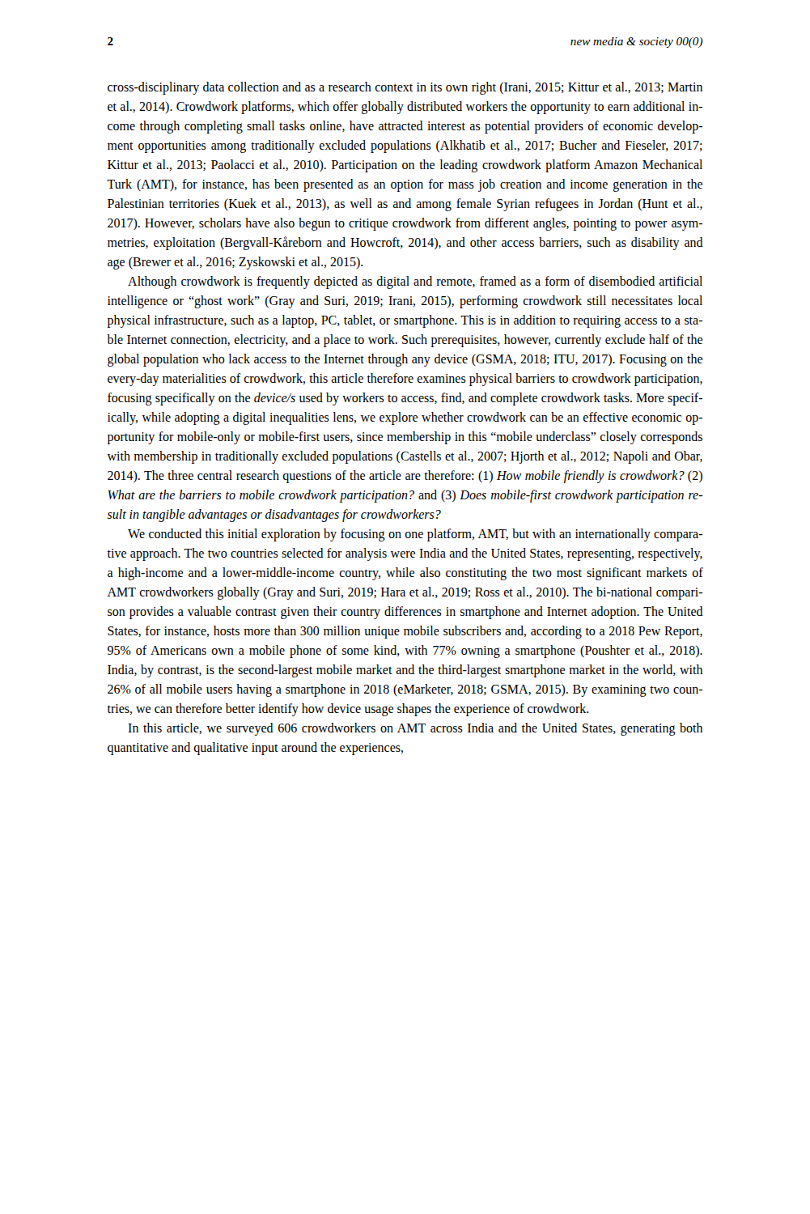2 new media & society 00(0)
cross-disciplinary data collection and as a research context in its own right (Irani, 2015; Kittur et al., 2013; Martin et al., 2014). Crowdwork platforms, which offer globally distributed workers the opportunity to earn additional income through completing small tasks online, have attracted interest as potential providers of economic development opportunities among traditionally excluded populations (Alkhatib et al., 2017; Bucher and Fieseler, 2017; Kittur et al., 2013; Paolacci et al., 2010). Participation on the leading crowdwork platform Amazon Mechanical Turk (AMT), for instance, has been presented as an option for mass job creation and income generation in the Palestinian territories (Kuek et al., 2013), as well as and among female Syrian refugees in Jordan (Hunt et al., 2017). However, scholars have also begun to critique crowdwork from different angles, pointing to power asymmetries, exploitation (Bergvall-Kåreborn and Howcroft, 2014), and other access barriers, such as disability and age (Brewer et al., 2016; Zyskowski et al., 2015).
Although crowdwork is frequently depicted as digital and remote, framed as a form of disembodied artificial intelligence or “ghost work” (Gray and Suri, 2019; Irani, 2015), performing crowdwork still necessitates local physical infrastructure, such as a laptop, PC, tablet, or smartphone. This is in addition to requiring access to a stable Internet connection, electricity, and a place to work. Such prerequisites, however, currently exclude half of the global population who lack access to the Internet through any device (GSMA, 2018; ITU, 2017). Focusing on the every-day materialities of crowdwork, this article therefore examines physical barriers to crowdwork participation, focusing specifically on the device/s used by workers to access, find, and complete crowdwork tasks. More specifically, while adopting a digital inequalities lens, we explore whether crowdwork can be an effective economic opportunity for mobile-only or mobile-first users, since membership in this “mobile underclass” closely corresponds with membership in traditionally excluded populations (Castells et al., 2007; Hjorth et al., 2012; Napoli and Obar, 2014). The three central research questions of the article are therefore: (1) How mobile friendly is crowdwork? (2) What are the barriers to mobile crowdwork participation? and (3) Does mobile-first crowdwork participation result in tangible advantages or disadvantages for crowdworkers?
We conducted this initial exploration by focusing on one platform, AMT, but with an internationally comparative approach. The two countries selected for analysis were India and the United States, representing, respectively, a high-income and a lower-middle-income country, while also constituting the two most significant markets of AMT crowdworkers globally (Gray and Suri, 2019; Hara et al., 2019; Ross et al., 2010). The bi-national comparison provides a valuable contrast given their country differences in smartphone and Internet adoption. The United States, for instance, hosts more than 300 million unique mobile subscribers and, according to a 2018 Pew Report, 95% of Americans own a mobile phone of some kind, with 77% owning a smartphone (Poushter et al., 2018). India, by contrast, is the second-largest mobile market and the third-largest smartphone market in the world, with 26% of all mobile users having a smartphone in 2018 (eMarketer, 2018; GSMA, 2015). By examining two countries, we can therefore better identify how device usage shapes the experience of crowdwork.
In this article, we surveyed 606 crowdworkers on AMT across India and the United States, generating both quantitative and qualitative input around the experiences,